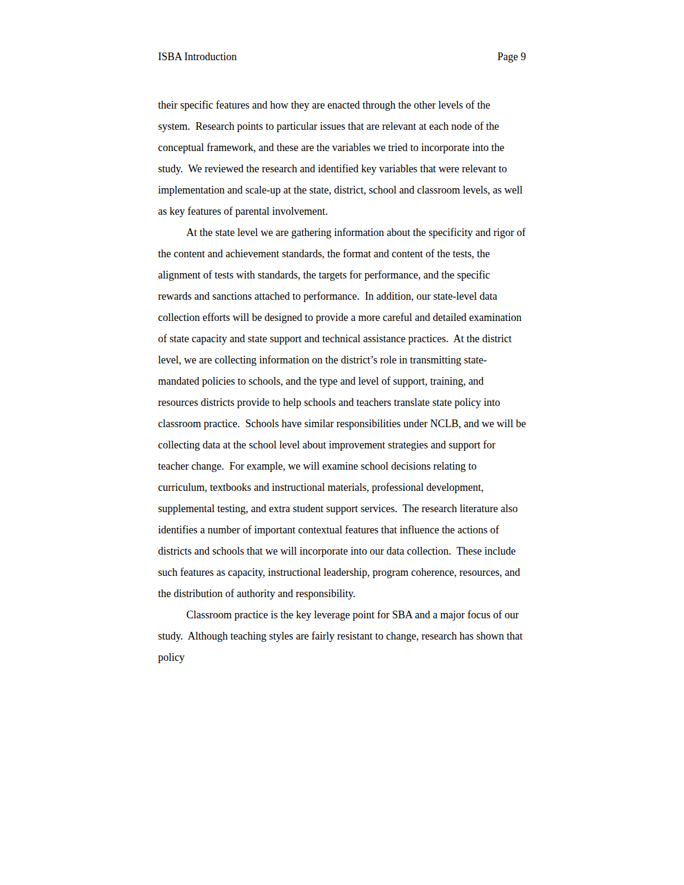ISBA Introduction Page 9
their specific features and how they are enacted through the other levels of the system. Research points to particular issues that are relevant at each node of the conceptual framework, and these are the variables we tried to incorporate into the study. We reviewed the research and identified key variables that were relevant to implementation and scale-up at the state, district, school and classroom levels, as well as key features of parental involvement.
At the state level we are gathering information about the specificity and rigor of the content and achievement standards, the format and content of the tests, the alignment of tests with standards, the targets for performance, and the specific rewards and sanctions attached to performance. In addition, our state-level data collection efforts will be designed to provide a more careful and detailed examination of state capacity and state support and technical assistance practices. At the district level, we are collecting information on the district’s role in transmitting state-mandated policies to schools, and the type and level of support, training, and resources districts provide to help schools and teachers translate state policy into classroom practice. Schools have similar responsibilities under NCLB, and we will be collecting data at the school level about improvement strategies and support for teacher change. For example, we will examine school decisions relating to curriculum, textbooks and instructional materials, professional development, supplemental testing, and extra student support services. The research literature also identifies a number of important contextual features that influence the actions of districts and schools that we will incorporate into our data collection. These include such features as capacity, instructional leadership, program coherence, resources, and the distribution of authority and responsibility.
Classroom practice is the key leverage point for SBA and a major focus of our study. Although teaching styles are fairly resistant to change, research has shown that policy